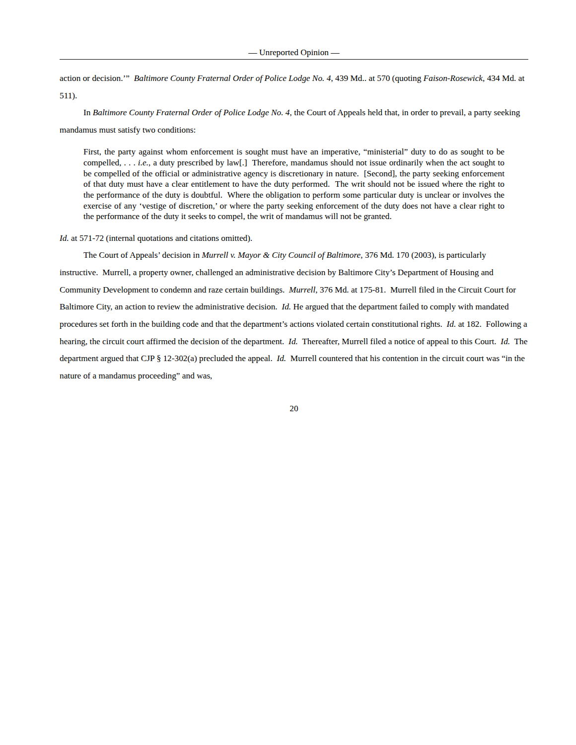— Unreported Opinion —
action or decision.’” Baltimore County Fraternal Order of Police Lodge No. 4, 439 Md.. at 570 (quoting Faison-Rosewick, 434 Md. at 511).
In Baltimore County Fraternal Order of Police Lodge No. 4, the Court of Appeals held that, in order to prevail, a party seeking mandamus must satisfy two conditions:
First, the party against whom enforcement is sought must have an imperative, “ministerial” duty to do as sought to be compelled, . . . i.e., a duty prescribed by law[.] Therefore, mandamus should not issue ordinarily when the act sought to be compelled of the official or administrative agency is discretionary in nature. [Second], the party seeking enforcement of that duty must have a clear entitlement to have the duty performed. The writ should not be issued where the right to the performance of the duty is doubtful. Where the obligation to perform some particular duty is unclear or involves the exercise of any ‘vestige of discretion,’ or where the party seeking enforcement of the duty does not have a clear right to the performance of the duty it seeks to compel, the writ of mandamus will not be granted.
Id. at 571-72 (internal quotations and citations omitted).
The Court of Appeals’ decision in Murrell v. Mayor & City Council of Baltimore, 376 Md. 170 (2003), is particularly instructive. Murrell, a property owner, challenged an administrative decision by Baltimore City’s Department of Housing and Community Development to condemn and raze certain buildings. Murrell, 376 Md. at 175-81. Murrell filed in the Circuit Court for Baltimore City, an action to review the administrative decision. Id. He argued that the department failed to comply with mandated procedures set forth in the building code and that the department’s actions violated certain constitutional rights. Id. at 182. Following a hearing, the circuit court affirmed the decision of the department. Id. Thereafter, Murrell filed a notice of appeal to this Court. Id. The department argued that CJP § 12-302(a) precluded the appeal. Id. Murrell countered that his contention in the circuit court was “in the nature of a mandamus proceeding” and was,
20